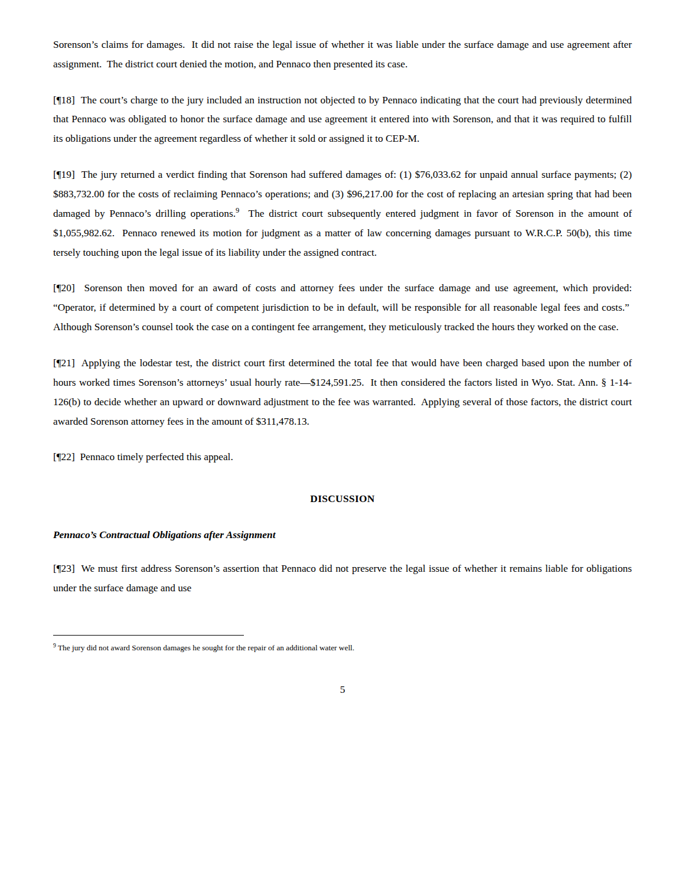Sorenson’s claims for damages. It did not raise the legal issue of whether it was liable under the surface damage and use agreement after assignment. The district court denied the motion, and Pennaco then presented its case.
[¶18] The court’s charge to the jury included an instruction not objected to by Pennaco indicating that the court had previously determined that Pennaco was obligated to honor the surface damage and use agreement it entered into with Sorenson, and that it was required to fulfill its obligations under the agreement regardless of whether it sold or assigned it to CEP-M.
[¶19] The jury returned a verdict finding that Sorenson had suffered damages of: (1) $76,033.62 for unpaid annual surface payments; (2) $883,732.00 for the costs of reclaiming Pennaco’s operations; and (3) $96,217.00 for the cost of replacing an artesian spring that had been damaged by Pennaco’s drilling operations.9 The district court subsequently entered judgment in favor of Sorenson in the amount of $1,055,982.62. Pennaco renewed its motion for judgment as a matter of law concerning damages pursuant to W.R.C.P. 50(b), this time tersely touching upon the legal issue of its liability under the assigned contract.
[¶20] Sorenson then moved for an award of costs and attorney fees under the surface damage and use agreement, which provided: “Operator, if determined by a court of competent jurisdiction to be in default, will be responsible for all reasonable legal fees and costs.” Although Sorenson’s counsel took the case on a contingent fee arrangement, they meticulously tracked the hours they worked on the case.
[¶21] Applying the lodestar test, the district court first determined the total fee that would have been charged based upon the number of hours worked times Sorenson’s attorneys’ usual hourly rate—$124,591.25. It then considered the factors listed in Wyo. Stat. Ann. § 1-14-126(b) to decide whether an upward or downward adjustment to the fee was warranted. Applying several of those factors, the district court awarded Sorenson attorney fees in the amount of $311,478.13.
[¶22] Pennaco timely perfected this appeal.
DISCUSSION
Pennaco’s Contractual Obligations after Assignment
[¶23] We must first address Sorenson’s assertion that Pennaco did not preserve the legal issue of whether it remains liable for obligations under the surface damage and use
9 The jury did not award Sorenson damages he sought for the repair of an additional water well.
5